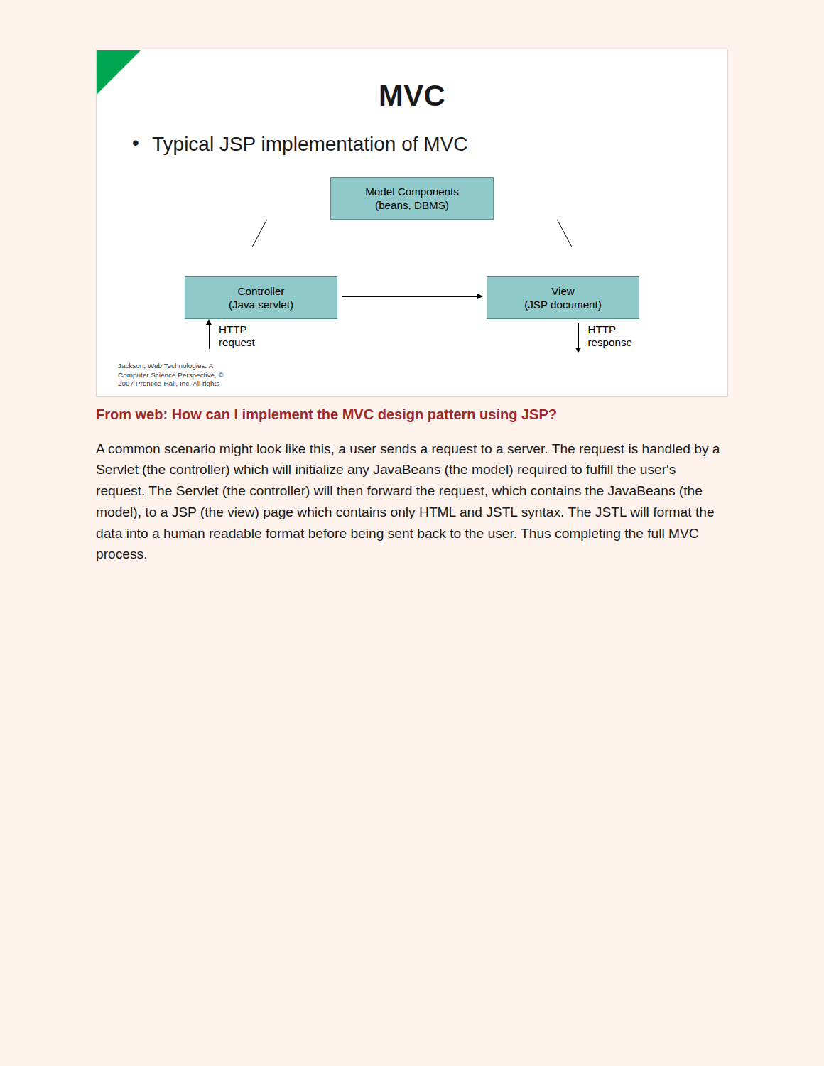MVC
Typical JSP implementation of MVC
Model Components
(beans, DBMS)
Controller
(Java servlet)
View
(JSP document)
HTTP
request
HTTP
response
Jackson, Web Technologies: A
Computer Science Perspective, ©
2007 Prentice-Hall, Inc. All rights
From web: How can I implement the MVC design pattern using JSP?
A common scenario might look like this, a user sends a request to a server. The request is handled by a Servlet (the controller) which will initialize any JavaBeans (the model) required to fulfill the user's request. The Servlet (the controller) will then forward the request, which contains the JavaBeans (the model), to a JSP (the view) page which contains only HTML and JSTL syntax. The JSTL will format the data into a human readable format before being sent back to the user. Thus completing the full MVC process.